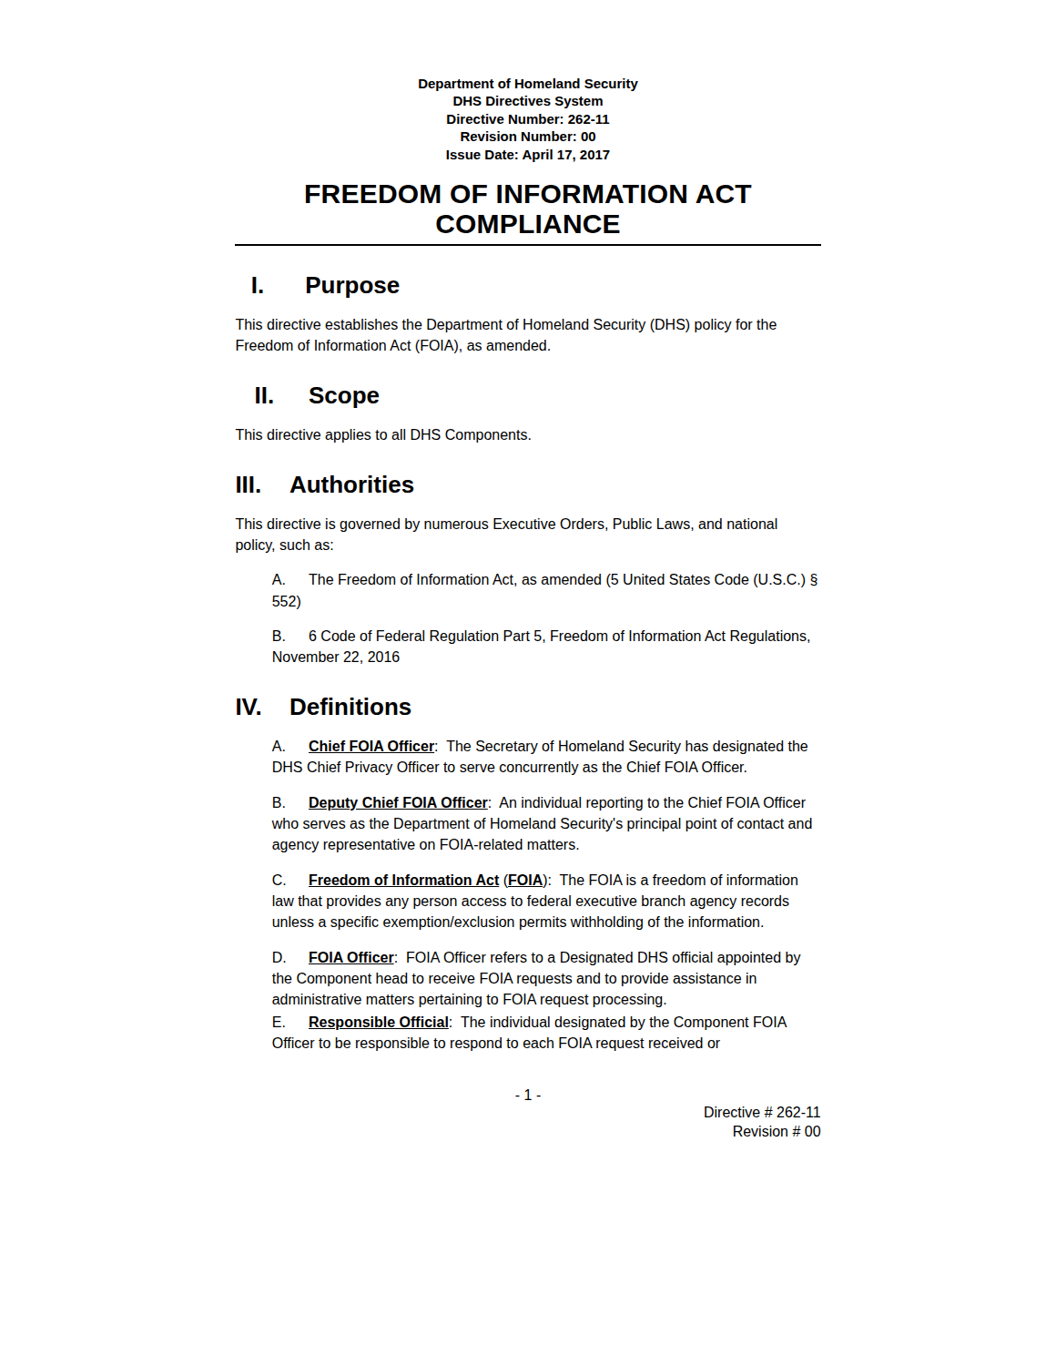Department of Homeland Security
DHS Directives System
Directive Number: 262-11
Revision Number: 00
Issue Date: April 17, 2017
FREEDOM OF INFORMATION ACT COMPLIANCE
I. Purpose
This directive establishes the Department of Homeland Security (DHS) policy for the Freedom of Information Act (FOIA), as amended.
II. Scope
This directive applies to all DHS Components.
III. Authorities
This directive is governed by numerous Executive Orders, Public Laws, and national policy, such as:
A. The Freedom of Information Act, as amended (5 United States Code (U.S.C.) § 552)
B. 6 Code of Federal Regulation Part 5, Freedom of Information Act Regulations, November 22, 2016
IV. Definitions
A. Chief FOIA Officer: The Secretary of Homeland Security has designated the DHS Chief Privacy Officer to serve concurrently as the Chief FOIA Officer.
B. Deputy Chief FOIA Officer: An individual reporting to the Chief FOIA Officer who serves as the Department of Homeland Security's principal point of contact and agency representative on FOIA-related matters.
C. Freedom of Information Act (FOIA): The FOIA is a freedom of information law that provides any person access to federal executive branch agency records unless a specific exemption/exclusion permits withholding of the information.
D. FOIA Officer: FOIA Officer refers to a Designated DHS official appointed by the Component head to receive FOIA requests and to provide assistance in administrative matters pertaining to FOIA request processing.
E. Responsible Official: The individual designated by the Component FOIA Officer to be responsible to respond to each FOIA request received or
- 1 -
Directive # 262-11
Revision # 00